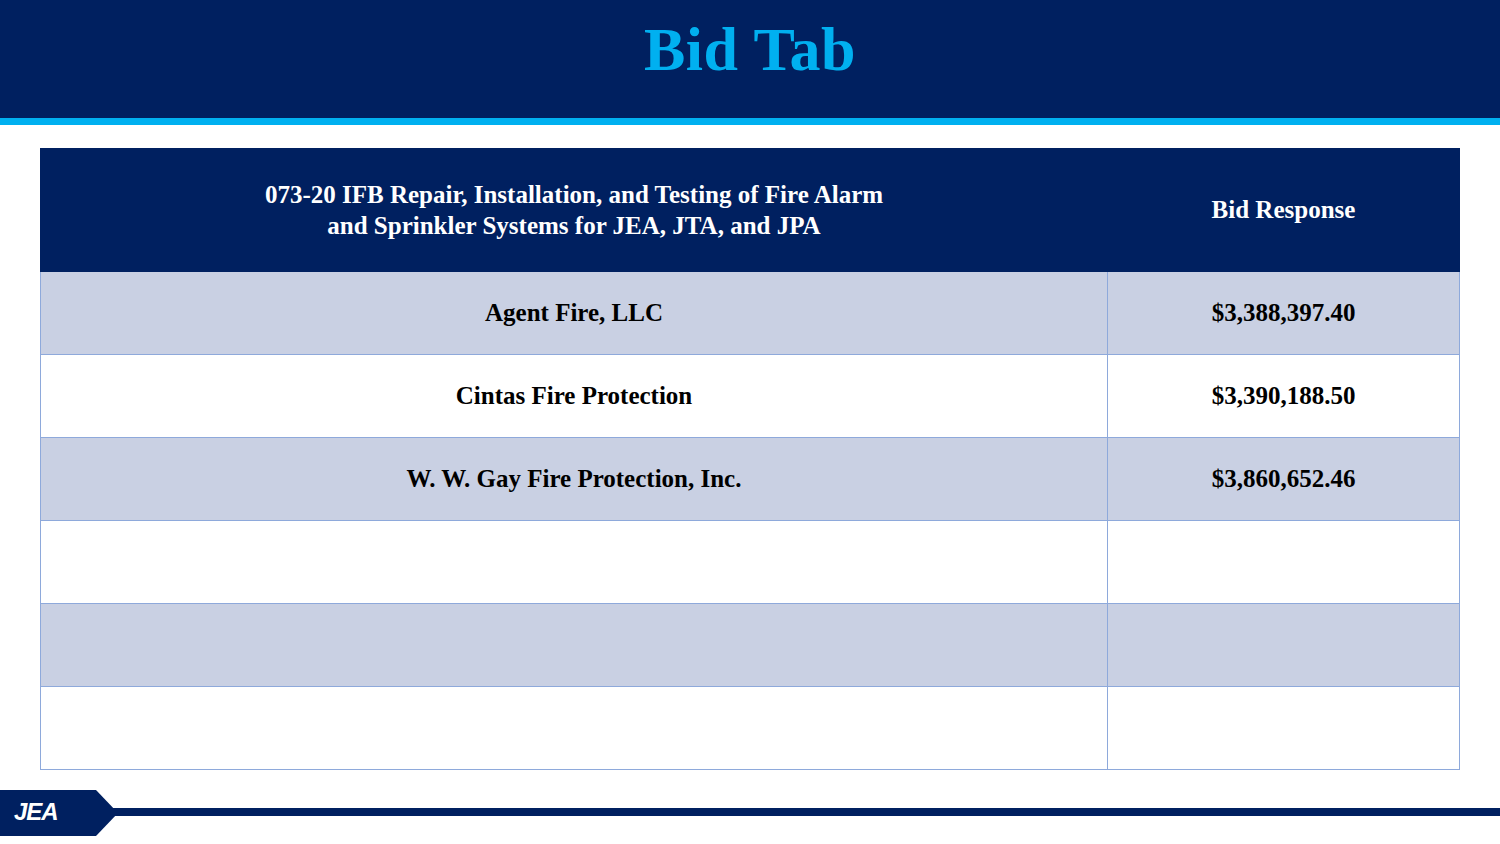Bid Tab
| 073-20 IFB Repair, Installation, and Testing of Fire Alarm and Sprinkler Systems for JEA, JTA, and JPA | Bid Response |
| --- | --- |
| Agent Fire, LLC | $3,388,397.40 |
| Cintas Fire Protection | $3,390,188.50 |
| W. W. Gay Fire Protection, Inc. | $3,860,652.46 |
JEA